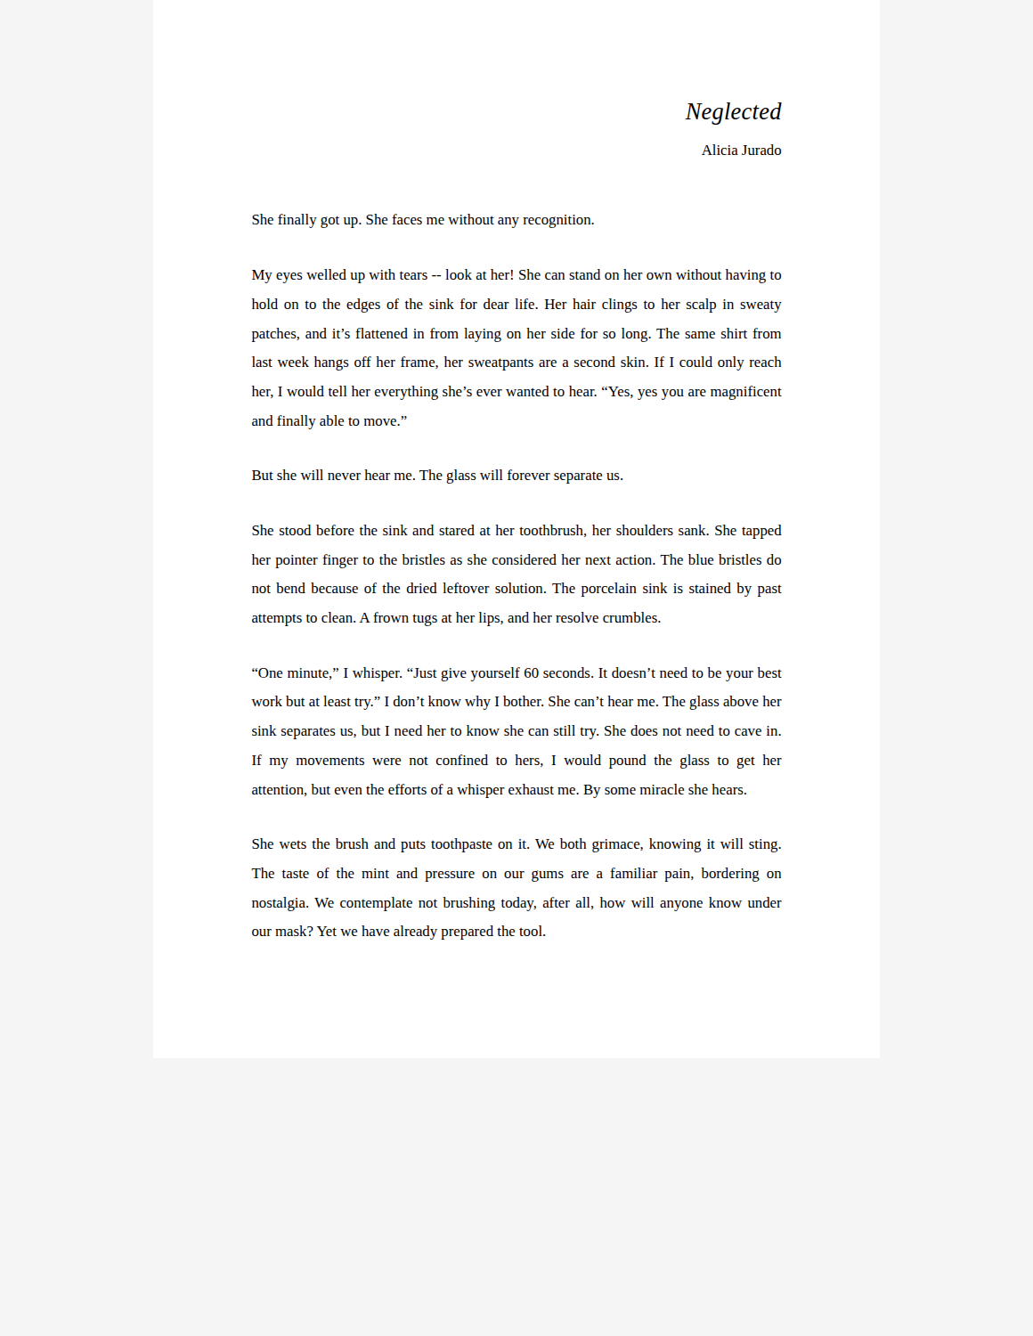Neglected
Alicia Jurado
She finally got up. She faces me without any recognition.
My eyes welled up with tears -- look at her! She can stand on her own without having to hold on to the edges of the sink for dear life. Her hair clings to her scalp in sweaty patches, and it’s flattened in from laying on her side for so long. The same shirt from last week hangs off her frame, her sweatpants are a second skin. If I could only reach her, I would tell her everything she’s ever wanted to hear. “Yes, yes you are magnificent and finally able to move.”
But she will never hear me. The glass will forever separate us.
She stood before the sink and stared at her toothbrush, her shoulders sank. She tapped her pointer finger to the bristles as she considered her next action. The blue bristles do not bend because of the dried leftover solution. The porcelain sink is stained by past attempts to clean. A frown tugs at her lips, and her resolve crumbles.
“One minute,” I whisper. “Just give yourself 60 seconds. It doesn’t need to be your best work but at least try.” I don’t know why I bother. She can’t hear me. The glass above her sink separates us, but I need her to know she can still try. She does not need to cave in. If my movements were not confined to hers, I would pound the glass to get her attention, but even the efforts of a whisper exhaust me. By some miracle she hears.
She wets the brush and puts toothpaste on it. We both grimace, knowing it will sting. The taste of the mint and pressure on our gums are a familiar pain, bordering on nostalgia. We contemplate not brushing today, after all, how will anyone know under our mask? Yet we have already prepared the tool.